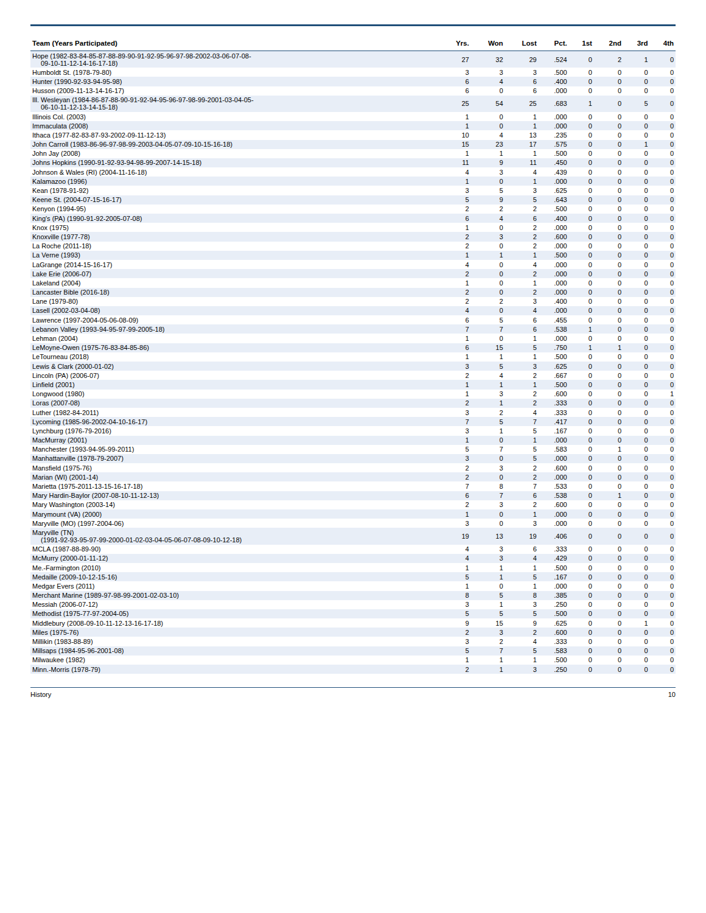| Team (Years Participated) | Yrs. | Won | Lost | Pct. | 1st | 2nd | 3rd | 4th |
| --- | --- | --- | --- | --- | --- | --- | --- | --- |
| Hope (1982-83-84-85-87-88-89-90-91-92-95-96-97-98-2002-03-06-07-08- 09-10-11-12-14-16-17-18) | 27 | 32 | 29 | .524 | 0 | 2 | 1 | 0 |
| Humboldt St. (1978-79-80) | 3 | 3 | 3 | .500 | 0 | 0 | 0 | 0 |
| Hunter (1990-92-93-94-95-98) | 6 | 4 | 6 | .400 | 0 | 0 | 0 | 0 |
| Husson (2009-11-13-14-16-17) | 6 | 0 | 6 | .000 | 0 | 0 | 0 | 0 |
| Ill. Wesleyan (1984-86-87-88-90-91-92-94-95-96-97-98-99-2001-03-04-05- 06-10-11-12-13-14-15-18) | 25 | 54 | 25 | .683 | 1 | 0 | 5 | 0 |
| Illinois Col. (2003) | 1 | 0 | 1 | .000 | 0 | 0 | 0 | 0 |
| Immaculata (2008) | 1 | 0 | 1 | .000 | 0 | 0 | 0 | 0 |
| Ithaca (1977-82-83-87-93-2002-09-11-12-13) | 10 | 4 | 13 | .235 | 0 | 0 | 0 | 0 |
| John Carroll (1983-86-96-97-98-99-2003-04-05-07-09-10-15-16-18) | 15 | 23 | 17 | .575 | 0 | 0 | 1 | 0 |
| John Jay (2008) | 1 | 1 | 1 | .500 | 0 | 0 | 0 | 0 |
| Johns Hopkins (1990-91-92-93-94-98-99-2007-14-15-18) | 11 | 9 | 11 | .450 | 0 | 0 | 0 | 0 |
| Johnson & Wales (RI) (2004-11-16-18) | 4 | 3 | 4 | .439 | 0 | 0 | 0 | 0 |
| Kalamazoo (1996) | 1 | 0 | 1 | .000 | 0 | 0 | 0 | 0 |
| Kean (1978-91-92) | 3 | 5 | 3 | .625 | 0 | 0 | 0 | 0 |
| Keene St. (2004-07-15-16-17) | 5 | 9 | 5 | .643 | 0 | 0 | 0 | 0 |
| Kenyon (1994-95) | 2 | 2 | 2 | .500 | 0 | 0 | 0 | 0 |
| King's (PA) (1990-91-92-2005-07-08) | 6 | 4 | 6 | .400 | 0 | 0 | 0 | 0 |
| Knox (1975) | 1 | 0 | 2 | .000 | 0 | 0 | 0 | 0 |
| Knoxville (1977-78) | 2 | 3 | 2 | .600 | 0 | 0 | 0 | 0 |
| La Roche (2011-18) | 2 | 0 | 2 | .000 | 0 | 0 | 0 | 0 |
| La Verne (1993) | 1 | 1 | 1 | .500 | 0 | 0 | 0 | 0 |
| LaGrange (2014-15-16-17) | 4 | 0 | 4 | .000 | 0 | 0 | 0 | 0 |
| Lake Erie (2006-07) | 2 | 0 | 2 | .000 | 0 | 0 | 0 | 0 |
| Lakeland (2004) | 1 | 0 | 1 | .000 | 0 | 0 | 0 | 0 |
| Lancaster Bible (2016-18) | 2 | 0 | 2 | .000 | 0 | 0 | 0 | 0 |
| Lane (1979-80) | 2 | 2 | 3 | .400 | 0 | 0 | 0 | 0 |
| Lasell (2002-03-04-08) | 4 | 0 | 4 | .000 | 0 | 0 | 0 | 0 |
| Lawrence (1997-2004-05-06-08-09) | 6 | 5 | 6 | .455 | 0 | 0 | 0 | 0 |
| Lebanon Valley (1993-94-95-97-99-2005-18) | 7 | 7 | 6 | .538 | 1 | 0 | 0 | 0 |
| Lehman (2004) | 1 | 0 | 1 | .000 | 0 | 0 | 0 | 0 |
| LeMoyne-Owen (1975-76-83-84-85-86) | 6 | 15 | 5 | .750 | 1 | 1 | 0 | 0 |
| LeTourneau (2018) | 1 | 1 | 1 | .500 | 0 | 0 | 0 | 0 |
| Lewis & Clark (2000-01-02) | 3 | 5 | 3 | .625 | 0 | 0 | 0 | 0 |
| Lincoln (PA) (2006-07) | 2 | 4 | 2 | .667 | 0 | 0 | 0 | 0 |
| Linfield (2001) | 1 | 1 | 1 | .500 | 0 | 0 | 0 | 0 |
| Longwood (1980) | 1 | 3 | 2 | .600 | 0 | 0 | 0 | 1 |
| Loras (2007-08) | 2 | 1 | 2 | .333 | 0 | 0 | 0 | 0 |
| Luther (1982-84-2011) | 3 | 2 | 4 | .333 | 0 | 0 | 0 | 0 |
| Lycoming (1985-96-2002-04-10-16-17) | 7 | 5 | 7 | .417 | 0 | 0 | 0 | 0 |
| Lynchburg (1976-79-2016) | 3 | 1 | 5 | .167 | 0 | 0 | 0 | 0 |
| MacMurray (2001) | 1 | 0 | 1 | .000 | 0 | 0 | 0 | 0 |
| Manchester (1993-94-95-99-2011) | 5 | 7 | 5 | .583 | 0 | 1 | 0 | 0 |
| Manhattanville (1978-79-2007) | 3 | 0 | 5 | .000 | 0 | 0 | 0 | 0 |
| Mansfield (1975-76) | 2 | 3 | 2 | .600 | 0 | 0 | 0 | 0 |
| Marian (WI) (2001-14) | 2 | 0 | 2 | .000 | 0 | 0 | 0 | 0 |
| Marietta (1975-2011-13-15-16-17-18) | 7 | 8 | 7 | .533 | 0 | 0 | 0 | 0 |
| Mary Hardin-Baylor (2007-08-10-11-12-13) | 6 | 7 | 6 | .538 | 0 | 1 | 0 | 0 |
| Mary Washington (2003-14) | 2 | 3 | 2 | .600 | 0 | 0 | 0 | 0 |
| Marymount (VA) (2000) | 1 | 0 | 1 | .000 | 0 | 0 | 0 | 0 |
| Maryville (MO) (1997-2004-06) | 3 | 0 | 3 | .000 | 0 | 0 | 0 | 0 |
| Maryville (TN) (1991-92-93-95-97-99-2000-01-02-03-04-05-06-07-08-09-10-12-18) | 19 | 13 | 19 | .406 | 0 | 0 | 0 | 0 |
| MCLA (1987-88-89-90) | 4 | 3 | 6 | .333 | 0 | 0 | 0 | 0 |
| McMurry (2000-01-11-12) | 4 | 3 | 4 | .429 | 0 | 0 | 0 | 0 |
| Me.-Farmington (2010) | 1 | 1 | 1 | .500 | 0 | 0 | 0 | 0 |
| Medaille (2009-10-12-15-16) | 5 | 1 | 5 | .167 | 0 | 0 | 0 | 0 |
| Medgar Evers (2011) | 1 | 0 | 1 | .000 | 0 | 0 | 0 | 0 |
| Merchant Marine (1989-97-98-99-2001-02-03-10) | 8 | 5 | 8 | .385 | 0 | 0 | 0 | 0 |
| Messiah (2006-07-12) | 3 | 1 | 3 | .250 | 0 | 0 | 0 | 0 |
| Methodist (1975-77-97-2004-05) | 5 | 5 | 5 | .500 | 0 | 0 | 0 | 0 |
| Middlebury (2008-09-10-11-12-13-16-17-18) | 9 | 15 | 9 | .625 | 0 | 0 | 1 | 0 |
| Miles (1975-76) | 2 | 3 | 2 | .600 | 0 | 0 | 0 | 0 |
| Millikin (1983-88-89) | 3 | 2 | 4 | .333 | 0 | 0 | 0 | 0 |
| Millsaps (1984-95-96-2001-08) | 5 | 7 | 5 | .583 | 0 | 0 | 0 | 0 |
| Milwaukee (1982) | 1 | 1 | 1 | .500 | 0 | 0 | 0 | 0 |
| Minn.-Morris (1978-79) | 2 | 1 | 3 | .250 | 0 | 0 | 0 | 0 |
History 10